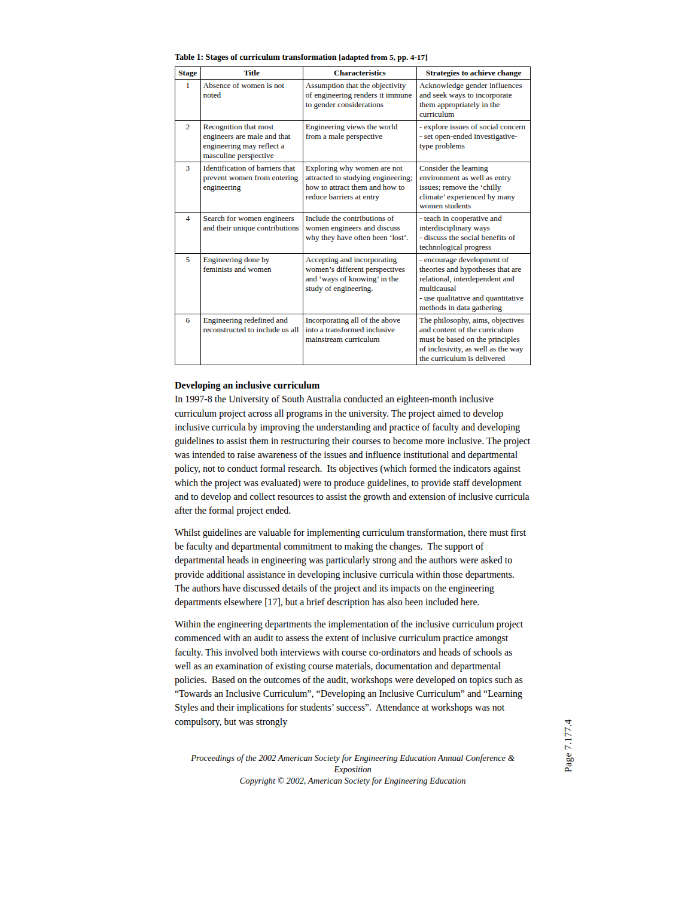Table 1: Stages of curriculum transformation [adapted from 5, pp. 4-17]
| Stage | Title | Characteristics | Strategies to achieve change |
| --- | --- | --- | --- |
| 1 | Absence of women is not noted | Assumption that the objectivity of engineering renders it immune to gender considerations | Acknowledge gender influences and seek ways to incorporate them appropriately in the curriculum |
| 2 | Recognition that most engineers are male and that engineering may reflect a masculine perspective | Engineering views the world from a male perspective | - explore issues of social concern - set open-ended investigative-type problems |
| 3 | Identification of barriers that prevent women from entering engineering | Exploring why women are not attracted to studying engineering; how to attract them and how to reduce barriers at entry | Consider the learning environment as well as entry issues; remove the ‘chilly climate’ experienced by many women students |
| 4 | Search for women engineers and their unique contributions | Include the contributions of women engineers and discuss why they have often been ‘lost’. | - teach in cooperative and interdisciplinary ways - discuss the social benefits of technological progress |
| 5 | Engineering done by feminists and women | Accepting and incorporating women’s different perspectives and ‘ways of knowing’ in the study of engineering. | - encourage development of theories and hypotheses that are relational, interdependent and multicausal - use qualitative and quantitative methods in data gathering |
| 6 | Engineering redefined and reconstructed to include us all | Incorporating all of the above into a transformed inclusive mainstream curriculum | The philosophy, aims, objectives and content of the curriculum must be based on the principles of inclusivity, as well as the way the curriculum is delivered |
Developing an inclusive curriculum
In 1997-8 the University of South Australia conducted an eighteen-month inclusive curriculum project across all programs in the university. The project aimed to develop inclusive curricula by improving the understanding and practice of faculty and developing guidelines to assist them in restructuring their courses to become more inclusive. The project was intended to raise awareness of the issues and influence institutional and departmental policy, not to conduct formal research. Its objectives (which formed the indicators against which the project was evaluated) were to produce guidelines, to provide staff development and to develop and collect resources to assist the growth and extension of inclusive curricula after the formal project ended.
Whilst guidelines are valuable for implementing curriculum transformation, there must first be faculty and departmental commitment to making the changes. The support of departmental heads in engineering was particularly strong and the authors were asked to provide additional assistance in developing inclusive curricula within those departments. The authors have discussed details of the project and its impacts on the engineering departments elsewhere [17], but a brief description has also been included here.
Within the engineering departments the implementation of the inclusive curriculum project commenced with an audit to assess the extent of inclusive curriculum practice amongst faculty. This involved both interviews with course co-ordinators and heads of schools as well as an examination of existing course materials, documentation and departmental policies. Based on the outcomes of the audit, workshops were developed on topics such as “Towards an Inclusive Curriculum”, “Developing an Inclusive Curriculum” and “Learning Styles and their implications for students’ success”. Attendance at workshops was not compulsory, but was strongly
Proceedings of the 2002 American Society for Engineering Education Annual Conference & Exposition
Copyright © 2002, American Society for Engineering Education
Page 7.177.4